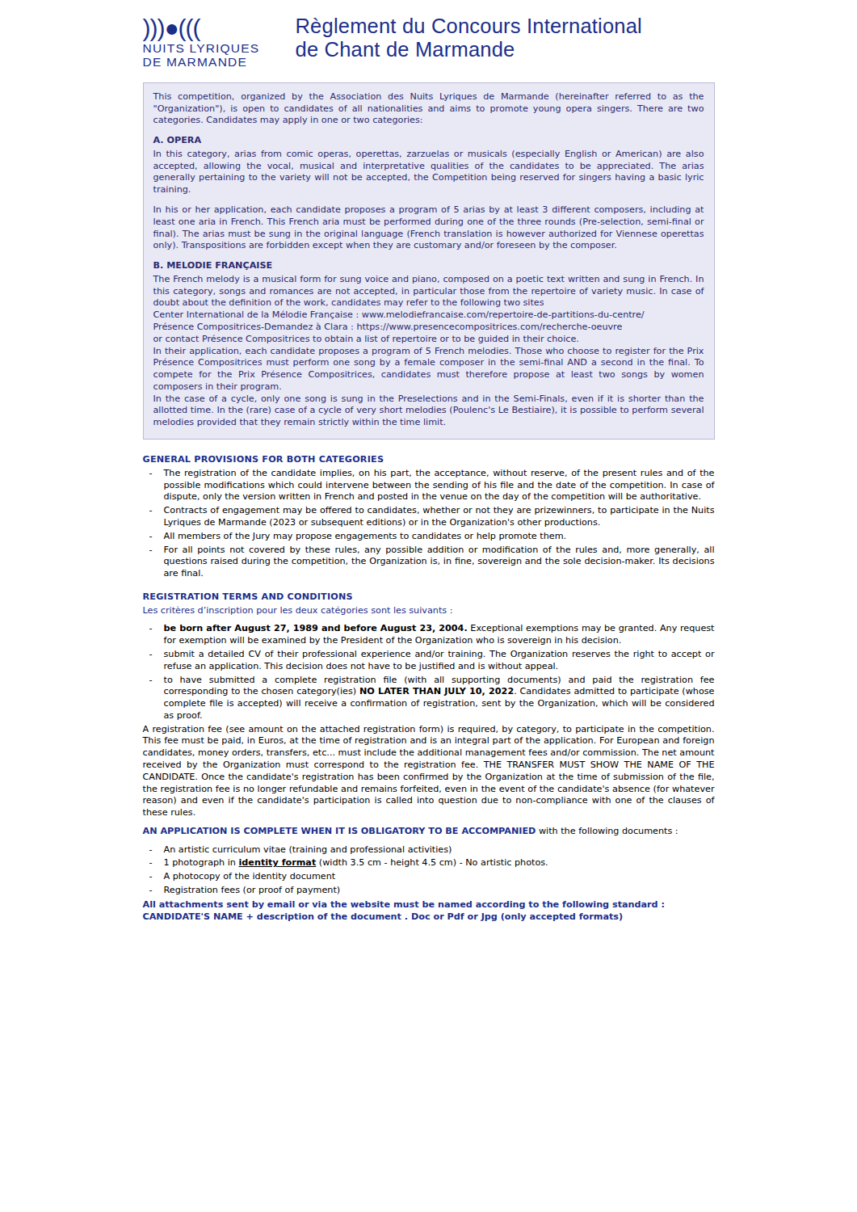)))●(((
NUITS LYRIQUES
DE MARMANDE
Règlement du Concours International
de Chant de Marmande
This competition, organized by the Association des Nuits Lyriques de Marmande (hereinafter referred to as the "Organization"), is open to candidates of all nationalities and aims to promote young opera singers. There are two categories. Candidates may apply in one or two categories:
A. OPERA
In this category, arias from comic operas, operettas, zarzuelas or musicals (especially English or American) are also accepted, allowing the vocal, musical and interpretative qualities of the candidates to be appreciated. The arias generally pertaining to the variety will not be accepted, the Competition being reserved for singers having a basic lyric training.
In his or her application, each candidate proposes a program of 5 arias by at least 3 different composers, including at least one aria in French. This French aria must be performed during one of the three rounds (Pre-selection, semi-final or final). The arias must be sung in the original language (French translation is however authorized for Viennese operettas only). Transpositions are forbidden except when they are customary and/or foreseen by the composer.
B. MELODIE FRANÇAISE
The French melody is a musical form for sung voice and piano, composed on a poetic text written and sung in French. In this category, songs and romances are not accepted, in particular those from the repertoire of variety music. In case of doubt about the definition of the work, candidates may refer to the following two sites
Center International de la Mélodie Française : www.melodiefrancaise.com/repertoire-de-partitions-du-centre/
Présence Compositrices-Demandez à Clara : https://www.presencecompositrices.com/recherche-oeuvre
or contact Présence Compositrices to obtain a list of repertoire or to be guided in their choice.
In their application, each candidate proposes a program of 5 French melodies. Those who choose to register for the Prix Présence Compositrices must perform one song by a female composer in the semi-final AND a second in the final. To compete for the Prix Présence Compositrices, candidates must therefore propose at least two songs by women composers in their program.
In the case of a cycle, only one song is sung in the Preselections and in the Semi-Finals, even if it is shorter than the allotted time. In the (rare) case of a cycle of very short melodies (Poulenc's Le Bestiaire), it is possible to perform several melodies provided that they remain strictly within the time limit.
GENERAL PROVISIONS FOR BOTH CATEGORIES
The registration of the candidate implies, on his part, the acceptance, without reserve, of the present rules and of the possible modifications which could intervene between the sending of his file and the date of the competition. In case of dispute, only the version written in French and posted in the venue on the day of the competition will be authoritative.
Contracts of engagement may be offered to candidates, whether or not they are prizewinners, to participate in the Nuits Lyriques de Marmande (2023 or subsequent editions) or in the Organization's other productions.
All members of the Jury may propose engagements to candidates or help promote them.
For all points not covered by these rules, any possible addition or modification of the rules and, more generally, all questions raised during the competition, the Organization is, in fine, sovereign and the sole decision-maker. Its decisions are final.
REGISTRATION TERMS AND CONDITIONS
Les critères d’inscription pour les deux catégories sont les suivants :
be born after August 27, 1989 and before August 23, 2004. Exceptional exemptions may be granted. Any request for exemption will be examined by the President of the Organization who is sovereign in his decision.
submit a detailed CV of their professional experience and/or training. The Organization reserves the right to accept or refuse an application. This decision does not have to be justified and is without appeal.
to have submitted a complete registration file (with all supporting documents) and paid the registration fee corresponding to the chosen category(ies) NO LATER THAN JULY 10, 2022. Candidates admitted to participate (whose complete file is accepted) will receive a confirmation of registration, sent by the Organization, which will be considered as proof.
A registration fee (see amount on the attached registration form) is required, by category, to participate in the competition. This fee must be paid, in Euros, at the time of registration and is an integral part of the application. For European and foreign candidates, money orders, transfers, etc... must include the additional management fees and/or commission. The net amount received by the Organization must correspond to the registration fee. THE TRANSFER MUST SHOW THE NAME OF THE CANDIDATE. Once the candidate's registration has been confirmed by the Organization at the time of submission of the file, the registration fee is no longer refundable and remains forfeited, even in the event of the candidate's absence (for whatever reason) and even if the candidate's participation is called into question due to non-compliance with one of the clauses of these rules.
AN APPLICATION IS COMPLETE WHEN IT IS OBLIGATORY TO BE ACCOMPANIED with the following documents :
An artistic curriculum vitae (training and professional activities)
1 photograph in identity format (width 3.5 cm - height 4.5 cm) - No artistic photos.
A photocopy of the identity document
Registration fees (or proof of payment)
All attachments sent by email or via the website must be named according to the following standard :
CANDIDATE'S NAME + description of the document . Doc or Pdf or Jpg (only accepted formats)